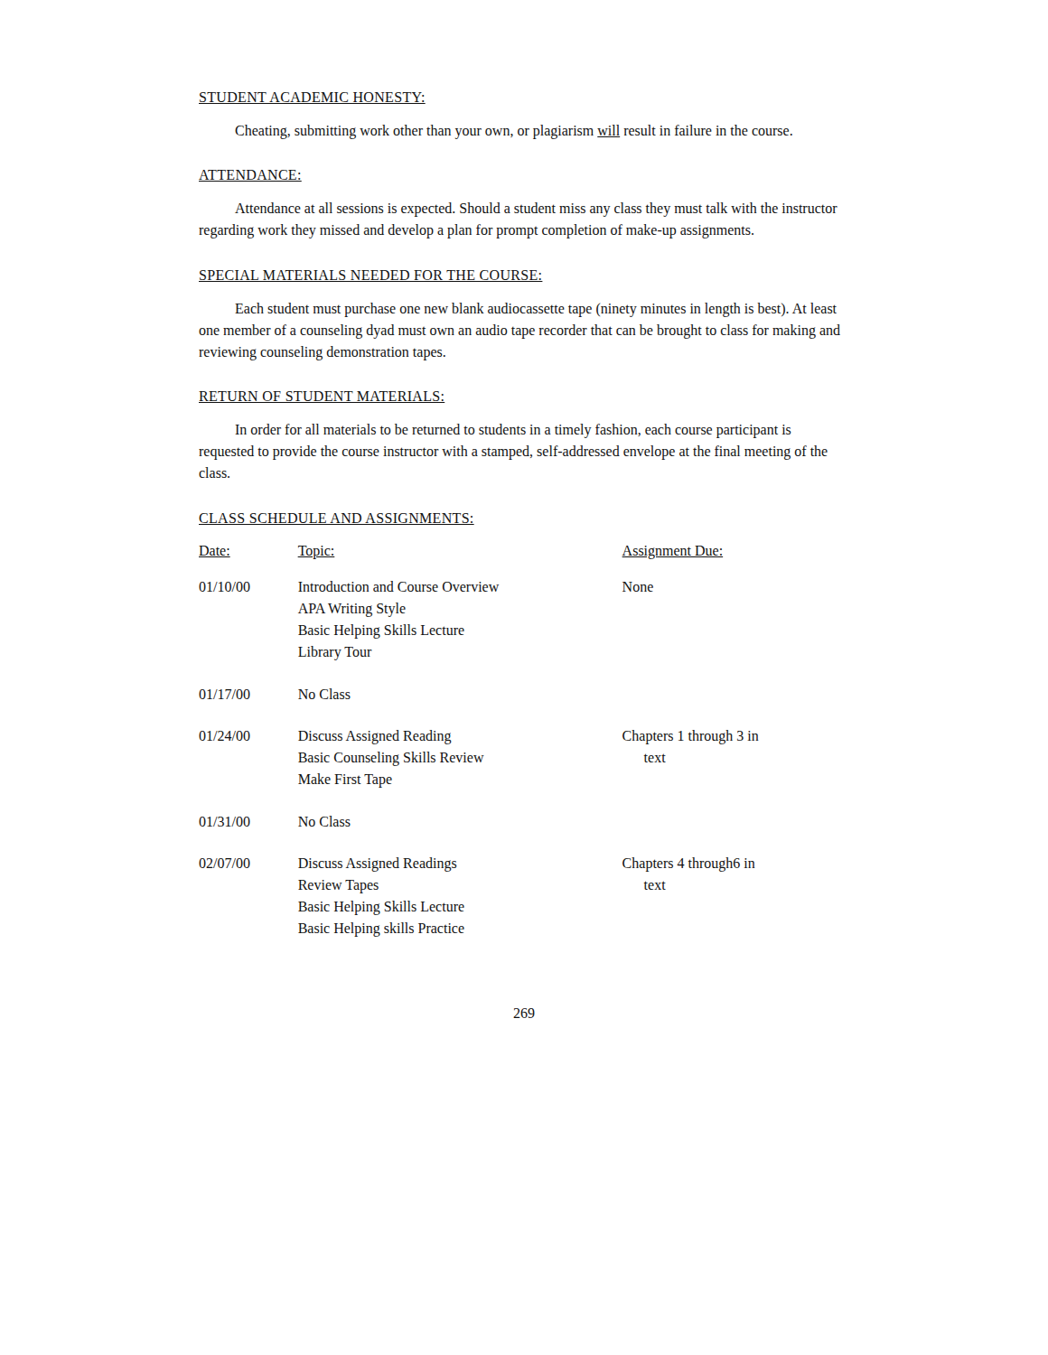Student Academic Honesty:
Cheating, submitting work other than your own, or plagiarism will result in failure in the course.
Attendance:
Attendance at all sessions is expected. Should a student miss any class they must talk with the instructor regarding work they missed and develop a plan for prompt completion of make-up assignments.
Special Materials Needed for the Course:
Each student must purchase one new blank audiocassette tape (ninety minutes in length is best). At least one member of a counseling dyad must own an audio tape recorder that can be brought to class for making and reviewing counseling demonstration tapes.
Return of Student Materials:
In order for all materials to be returned to students in a timely fashion, each course participant is requested to provide the course instructor with a stamped, self-addressed envelope at the final meeting of the class.
Class Schedule and Assignments:
| Date: | Topic: | Assignment Due: |
| --- | --- | --- |
| 01/10/00 | Introduction and Course Overview APA Writing Style Basic Helping Skills Lecture Library Tour | None |
| 01/17/00 | No Class | |
| 01/24/00 | Discuss Assigned Reading Basic Counseling Skills Review Make First Tape | Chapters 1 through 3 in text |
| 01/31/00 | No Class | |
| 02/07/00 | Discuss Assigned Readings Review Tapes Basic Helping Skills Lecture Basic Helping skills Practice | Chapters 4 through6 in text |
269